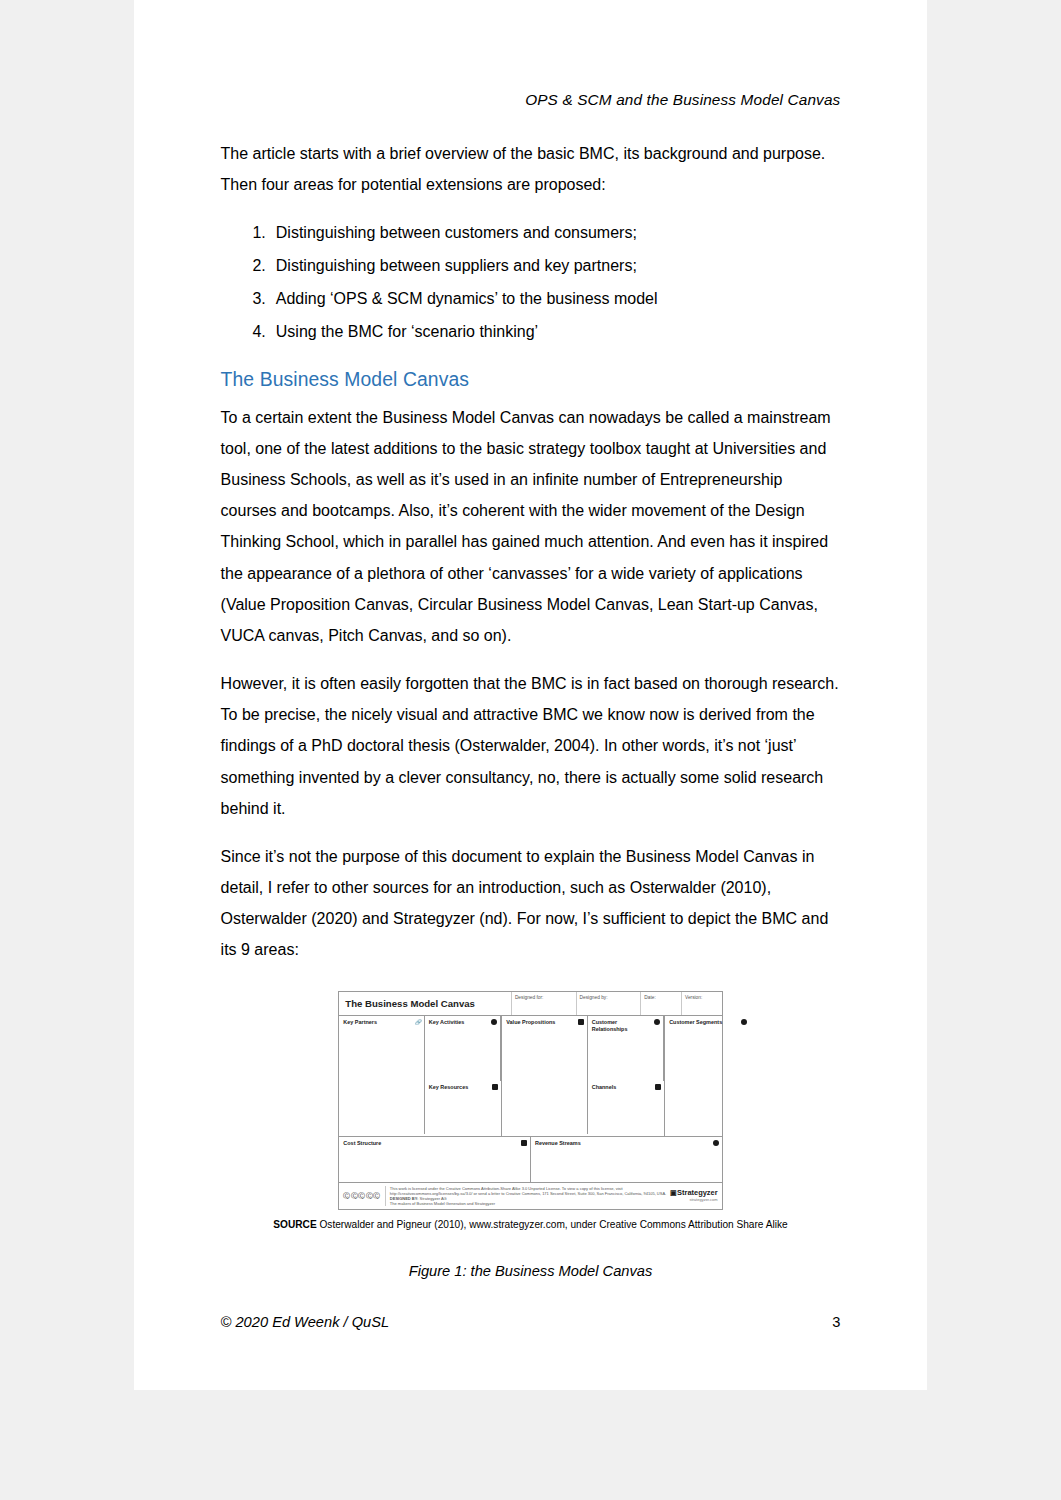OPS & SCM and the Business Model Canvas
The article starts with a brief overview of the basic BMC, its background and purpose. Then four areas for potential extensions are proposed:
Distinguishing between customers and consumers;
Distinguishing between suppliers and key partners;
Adding ‘OPS & SCM dynamics’ to the business model
Using the BMC for ‘scenario thinking’
The Business Model Canvas
To a certain extent the Business Model Canvas can nowadays be called a mainstream tool, one of the latest additions to the basic strategy toolbox taught at Universities and Business Schools, as well as it’s used in an infinite number of Entrepreneurship courses and bootcamps. Also, it’s coherent with the wider movement of the Design Thinking School, which in parallel has gained much attention. And even has it inspired the appearance of a plethora of other ‘canvasses’ for a wide variety of applications (Value Proposition Canvas, Circular Business Model Canvas, Lean Start-up Canvas, VUCA canvas, Pitch Canvas, and so on).
However, it is often easily forgotten that the BMC is in fact based on thorough research. To be precise, the nicely visual and attractive BMC we know now is derived from the findings of a PhD doctoral thesis (Osterwalder, 2004). In other words, it’s not ‘just’ something invented by a clever consultancy, no, there is actually some solid research behind it.
Since it’s not the purpose of this document to explain the Business Model Canvas in detail, I refer to other sources for an introduction, such as Osterwalder (2010), Osterwalder (2020) and Strategyzer (nd). For now, I’s sufficient to depict the BMC and its 9 areas:
The Business Model Canvas
Designed for:
Designed by:
Date:
Version:
Key Partners 🔗
Key Activities
Key Resources
Value Propositions
Customer Relationships
Channels
Customer Segments
Cost Structure
Revenue Streams
ⒸⒸⒸⒸⒸ
This work is licensed under the Creative Commons Attribution-Share Alike 3.0 Unported License. To view a copy of this license, visit http://creativecommons.org/licenses/by-sa/3.0/ or send a letter to Creative Commons, 171 Second Street, Suite 300, San Francisco, California, 94105, USA.
DESIGNED BY: Strategyzer AG
The makers of Business Model Generation and Strategyzer
▣Strategyzerstrategyzer.com
SOURCE Osterwalder and Pigneur (2010), www.strategyzer.com, under Creative Commons Attribution Share Alike
Figure 1: the Business Model Canvas
© 2020 Ed Weenk / QuSL
3